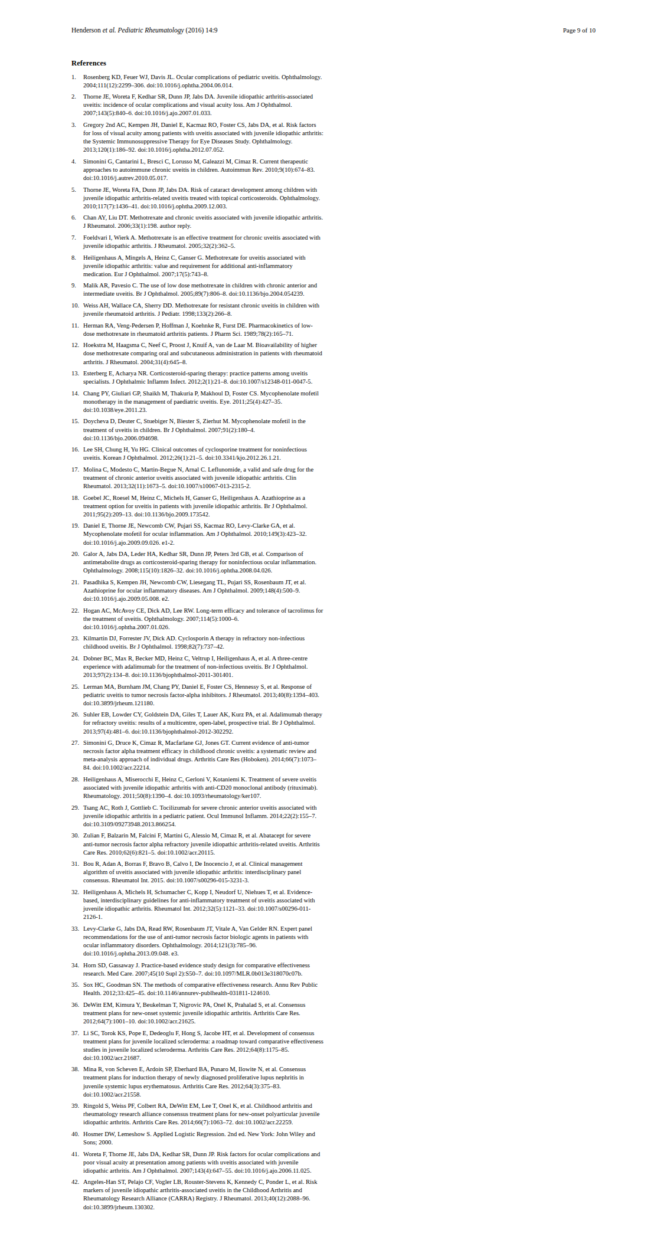Henderson et al. Pediatric Rheumatology (2016) 14:9
Page 9 of 10
References
Rosenberg KD, Feuer WJ, Davis JL. Ocular complications of pediatric uveitis. Ophthalmology. 2004;111(12):2299–306. doi:10.1016/j.ophtha.2004.06.014.
Thorne JE, Woreta F, Kedhar SR, Dunn JP, Jabs DA. Juvenile idiopathic arthritis-associated uveitis: incidence of ocular complications and visual acuity loss. Am J Ophthalmol. 2007;143(5):840–6. doi:10.1016/j.ajo.2007.01.033.
Gregory 2nd AC, Kempen JH, Daniel E, Kacmaz RO, Foster CS, Jabs DA, et al. Risk factors for loss of visual acuity among patients with uveitis associated with juvenile idiopathic arthritis: the Systemic Immunosuppressive Therapy for Eye Diseases Study. Ophthalmology. 2013;120(1):186–92. doi:10.1016/j.ophtha.2012.07.052.
Simonini G, Cantarini L, Bresci C, Lorusso M, Galeazzi M, Cimaz R. Current therapeutic approaches to autoimmune chronic uveitis in children. Autoimmun Rev. 2010;9(10):674–83. doi:10.1016/j.autrev.2010.05.017.
Thorne JE, Woreta FA, Dunn JP, Jabs DA. Risk of cataract development among children with juvenile idiopathic arthritis-related uveitis treated with topical corticosteroids. Ophthalmology. 2010;117(7):1436–41. doi:10.1016/j.ophtha.2009.12.003.
Chan AY, Liu DT. Methotrexate and chronic uveitis associated with juvenile idiopathic arthritis. J Rheumatol. 2006;33(1):198. author reply.
Foeldvari I, Wierk A. Methotrexate is an effective treatment for chronic uveitis associated with juvenile idiopathic arthritis. J Rheumatol. 2005;32(2):362–5.
Heiligenhaus A, Mingels A, Heinz C, Ganser G. Methotrexate for uveitis associated with juvenile idiopathic arthritis: value and requirement for additional anti-inflammatory medication. Eur J Ophthalmol. 2007;17(5):743–8.
Malik AR, Pavesio C. The use of low dose methotrexate in children with chronic anterior and intermediate uveitis. Br J Ophthalmol. 2005;89(7):806–8. doi:10.1136/bjo.2004.054239.
Weiss AH, Wallace CA, Sherry DD. Methotrexate for resistant chronic uveitis in children with juvenile rheumatoid arthritis. J Pediatr. 1998;133(2):266–8.
Herman RA, Veng-Pedersen P, Hoffman J, Koehnke R, Furst DE. Pharmacokinetics of low-dose methotrexate in rheumatoid arthritis patients. J Pharm Sci. 1989;78(2):165–71.
Hoekstra M, Haagsma C, Neef C, Proost J, Knuif A, van de Laar M. Bioavailability of higher dose methotrexate comparing oral and subcutaneous administration in patients with rheumatoid arthritis. J Rheumatol. 2004;31(4):645–8.
Esterberg E, Acharya NR. Corticosteroid-sparing therapy: practice patterns among uveitis specialists. J Ophthalmic Inflamm Infect. 2012;2(1):21–8. doi:10.1007/s12348-011-0047-5.
Chang PY, Giuliari GP, Shaikh M, Thakuria P, Makhoul D, Foster CS. Mycophenolate mofetil monotherapy in the management of paediatric uveitis. Eye. 2011;25(4):427–35. doi:10.1038/eye.2011.23.
Doycheva D, Deuter C, Stuebiger N, Biester S, Zierhut M. Mycophenolate mofetil in the treatment of uveitis in children. Br J Ophthalmol. 2007;91(2):180–4. doi:10.1136/bjo.2006.094698.
Lee SH, Chung H, Yu HG. Clinical outcomes of cyclosporine treatment for noninfectious uveitis. Korean J Ophthalmol. 2012;26(1):21–5. doi:10.3341/kjo.2012.26.1.21.
Molina C, Modesto C, Martin-Begue N, Arnal C. Leflunomide, a valid and safe drug for the treatment of chronic anterior uveitis associated with juvenile idiopathic arthritis. Clin Rheumatol. 2013;32(11):1673–5. doi:10.1007/s10067-013-2315-2.
Goebel JC, Roesel M, Heinz C, Michels H, Ganser G, Heiligenhaus A. Azathioprine as a treatment option for uveitis in patients with juvenile idiopathic arthritis. Br J Ophthalmol. 2011;95(2):209–13. doi:10.1136/bjo.2009.173542.
Daniel E, Thorne JE, Newcomb CW, Pujari SS, Kacmaz RO, Levy-Clarke GA, et al. Mycophenolate mofetil for ocular inflammation. Am J Ophthalmol. 2010;149(3):423–32. doi:10.1016/j.ajo.2009.09.026. e1-2.
Galor A, Jabs DA, Leder HA, Kedhar SR, Dunn JP, Peters 3rd GB, et al. Comparison of antimetabolite drugs as corticosteroid-sparing therapy for noninfectious ocular inflammation. Ophthalmology. 2008;115(10):1826–32. doi:10.1016/j.ophtha.2008.04.026.
Pasadhika S, Kempen JH, Newcomb CW, Liesegang TL, Pujari SS, Rosenbaum JT, et al. Azathioprine for ocular inflammatory diseases. Am J Ophthalmol. 2009;148(4):500–9. doi:10.1016/j.ajo.2009.05.008. e2.
Hogan AC, McAvoy CE, Dick AD, Lee RW. Long-term efficacy and tolerance of tacrolimus for the treatment of uveitis. Ophthalmology. 2007;114(5):1000–6. doi:10.1016/j.ophtha.2007.01.026.
Kilmartin DJ, Forrester JV, Dick AD. Cyclosporin A therapy in refractory non-infectious childhood uveitis. Br J Ophthalmol. 1998;82(7):737–42.
Dobner BC, Max R, Becker MD, Heinz C, Veltrup I, Heiligenhaus A, et al. A three-centre experience with adalimumab for the treatment of non-infectious uveitis. Br J Ophthalmol. 2013;97(2):134–8. doi:10.1136/bjophthalmol-2011-301401.
Lerman MA, Burnham JM, Chang PY, Daniel E, Foster CS, Hennessy S, et al. Response of pediatric uveitis to tumor necrosis factor-alpha inhibitors. J Rheumatol. 2013;40(8):1394–403. doi:10.3899/jrheum.121180.
Suhler EB, Lowder CY, Goldstein DA, Giles T, Lauer AK, Kurz PA, et al. Adalimumab therapy for refractory uveitis: results of a multicentre, open-label, prospective trial. Br J Ophthalmol. 2013;97(4):481–6. doi:10.1136/bjophthalmol-2012-302292.
Simonini G, Druce K, Cimaz R, Macfarlane GJ, Jones GT. Current evidence of anti-tumor necrosis factor alpha treatment efficacy in childhood chronic uveitis: a systematic review and meta-analysis approach of individual drugs. Arthritis Care Res (Hoboken). 2014;66(7):1073–84. doi:10.1002/acr.22214.
Heiligenhaus A, Miserocchi E, Heinz C, Gerloni V, Kotaniemi K. Treatment of severe uveitis associated with juvenile idiopathic arthritis with anti-CD20 monoclonal antibody (rituximab). Rheumatology. 2011;50(8):1390–4. doi:10.1093/rheumatology/ker107.
Tsang AC, Roth J, Gottlieb C. Tocilizumab for severe chronic anterior uveitis associated with juvenile idiopathic arthritis in a pediatric patient. Ocul Immunol Inflamm. 2014;22(2):155–7. doi:10.3109/09273948.2013.866254.
Zulian F, Balzarin M, Falcini F, Martini G, Alessio M, Cimaz R, et al. Abatacept for severe anti-tumor necrosis factor alpha refractory juvenile idiopathic arthritis-related uveitis. Arthritis Care Res. 2010;62(6):821–5. doi:10.1002/acr.20115.
Bou R, Adan A, Borras F, Bravo B, Calvo I, De Inocencio J, et al. Clinical management algorithm of uveitis associated with juvenile idiopathic arthritis: interdisciplinary panel consensus. Rheumatol Int. 2015. doi:10.1007/s00296-015-3231-3.
Heiligenhaus A, Michels H, Schumacher C, Kopp I, Neudorf U, Niehues T, et al. Evidence-based, interdisciplinary guidelines for anti-inflammatory treatment of uveitis associated with juvenile idiopathic arthritis. Rheumatol Int. 2012;32(5):1121–33. doi:10.1007/s00296-011-2126-1.
Levy-Clarke G, Jabs DA, Read RW, Rosenbaum JT, Vitale A, Van Gelder RN. Expert panel recommendations for the use of anti-tumor necrosis factor biologic agents in patients with ocular inflammatory disorders. Ophthalmology. 2014;121(3):785–96. doi:10.1016/j.ophtha.2013.09.048. e3.
Horn SD, Gassaway J. Practice-based evidence study design for comparative effectiveness research. Med Care. 2007;45(10 Supl 2):S50–7. doi:10.1097/MLR.0b013e318070c07b.
Sox HC, Goodman SN. The methods of comparative effectiveness research. Annu Rev Public Health. 2012;33:425–45. doi:10.1146/annurev-publhealth-031811-124610.
DeWitt EM, Kimura Y, Beukelman T, Nigrovic PA, Onel K, Prahalad S, et al. Consensus treatment plans for new-onset systemic juvenile idiopathic arthritis. Arthritis Care Res. 2012;64(7):1001–10. doi:10.1002/acr.21625.
Li SC, Torok KS, Pope E, Dedeoglu F, Hong S, Jacobe HT, et al. Development of consensus treatment plans for juvenile localized scleroderma: a roadmap toward comparative effectiveness studies in juvenile localized scleroderma. Arthritis Care Res. 2012;64(8):1175–85. doi:10.1002/acr.21687.
Mina R, von Scheven E, Ardoin SP, Eberhard BA, Punaro M, Ilowite N, et al. Consensus treatment plans for induction therapy of newly diagnosed proliferative lupus nephritis in juvenile systemic lupus erythematosus. Arthritis Care Res. 2012;64(3):375–83. doi:10.1002/acr.21558.
Ringold S, Weiss PF, Colbert RA, DeWitt EM, Lee T, Onel K, et al. Childhood arthritis and rheumatology research alliance consensus treatment plans for new-onset polyarticular juvenile idiopathic arthritis. Arthritis Care Res. 2014;66(7):1063–72. doi:10.1002/acr.22259.
Hosmer DW, Lemeshow S. Applied Logistic Regression. 2nd ed. New York: John Wiley and Sons; 2000.
Woreta F, Thorne JE, Jabs DA, Kedhar SR, Dunn JP. Risk factors for ocular complications and poor visual acuity at presentation among patients with uveitis associated with juvenile idiopathic arthritis. Am J Ophthalmol. 2007;143(4):647–55. doi:10.1016/j.ajo.2006.11.025.
Angeles-Han ST, Pelajo CF, Vogler LB, Rouster-Stevens K, Kennedy C, Ponder L, et al. Risk markers of juvenile idiopathic arthritis-associated uveitis in the Childhood Arthritis and Rheumatology Research Alliance (CARRA) Registry. J Rheumatol. 2013;40(12):2088–96. doi:10.3899/jrheum.130302.